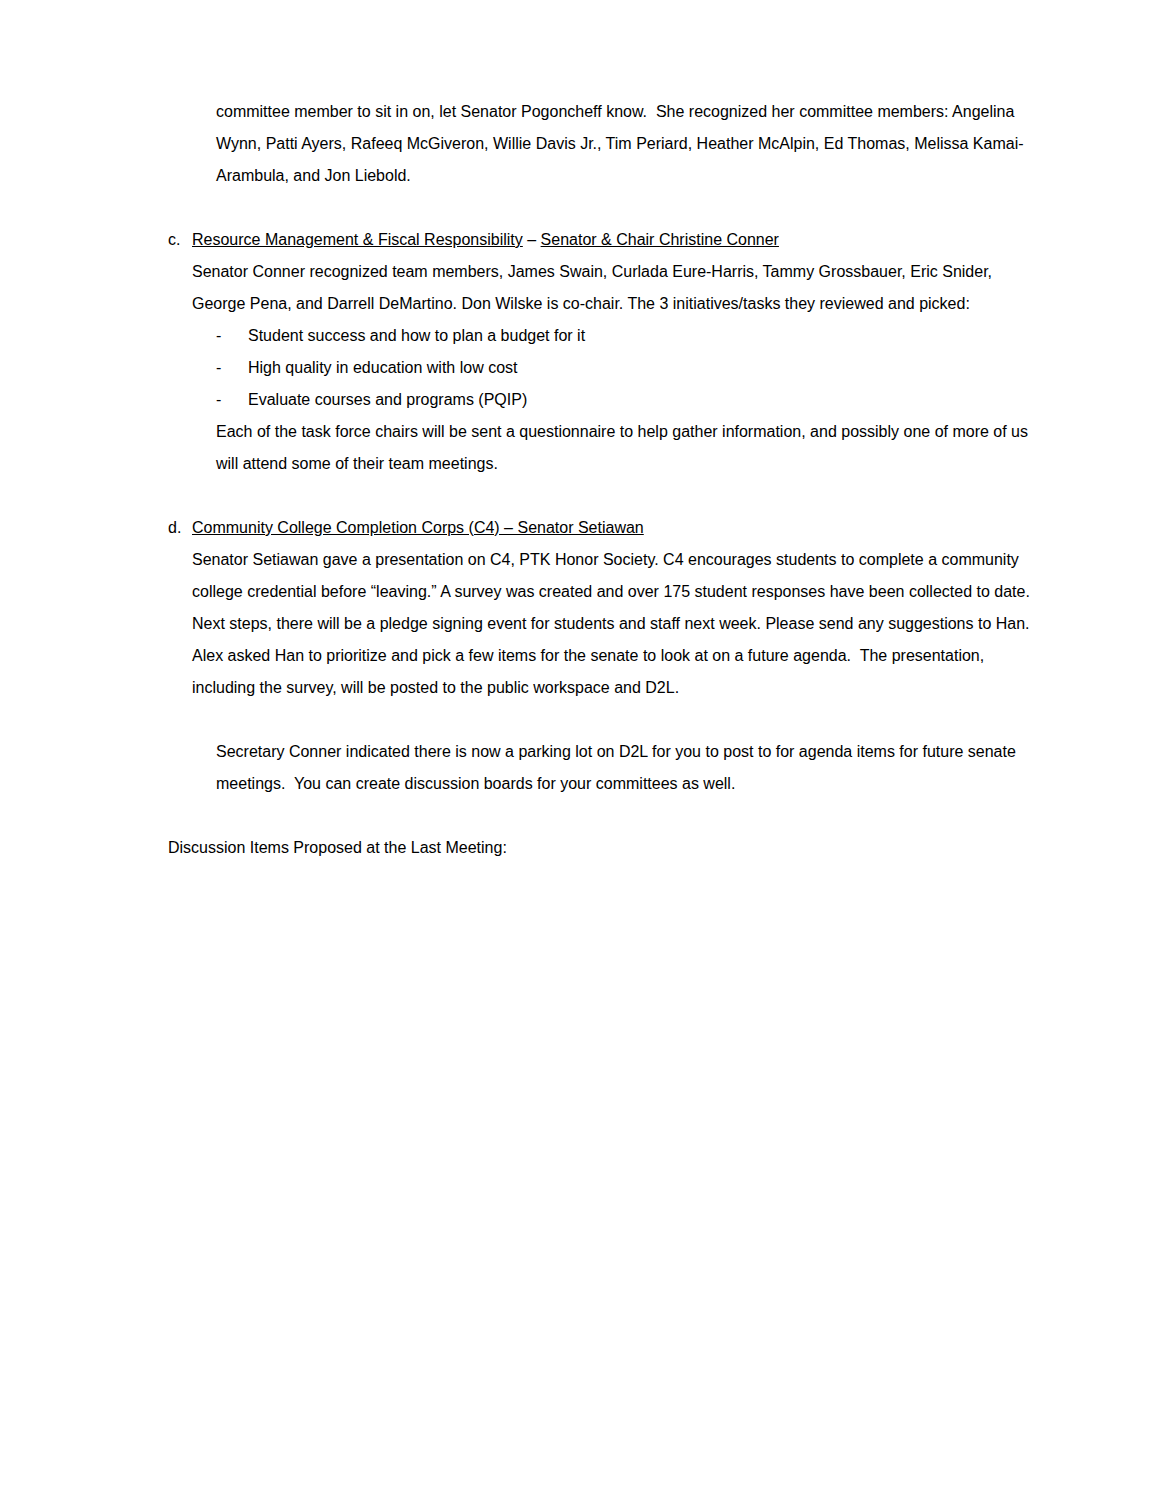committee member to sit in on, let Senator Pogoncheff know. She recognized her committee members: Angelina Wynn, Patti Ayers, Rafeeq McGiveron, Willie Davis Jr., Tim Periard, Heather McAlpin, Ed Thomas, Melissa Kamai-Arambula, and Jon Liebold.
c.
Resource Management & Fiscal Responsibility – Senator & Chair Christine Conner
Senator Conner recognized team members, James Swain, Curlada Eure-Harris, Tammy Grossbauer, Eric Snider, George Pena, and Darrell DeMartino. Don Wilske is co-chair. The 3 initiatives/tasks they reviewed and picked:
-
Student success and how to plan a budget for it
-
High quality in education with low cost
-
Evaluate courses and programs (PQIP)
Each of the task force chairs will be sent a questionnaire to help gather information, and possibly one of more of us will attend some of their team meetings.
d.
Community College Completion Corps (C4) – Senator Setiawan
Senator Setiawan gave a presentation on C4, PTK Honor Society. C4 encourages students to complete a community college credential before “leaving.” A survey was created and over 175 student responses have been collected to date. Next steps, there will be a pledge signing event for students and staff next week. Please send any suggestions to Han. Alex asked Han to prioritize and pick a few items for the senate to look at on a future agenda. The presentation, including the survey, will be posted to the public workspace and D2L.
Secretary Conner indicated there is now a parking lot on D2L for you to post to for agenda items for future senate meetings. You can create discussion boards for your committees as well.
Discussion Items Proposed at the Last Meeting: